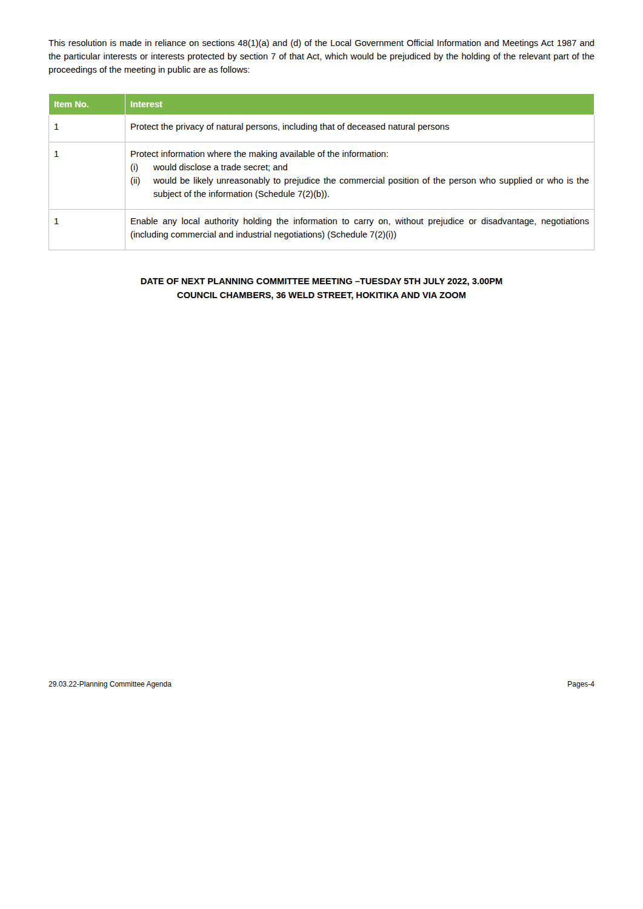This resolution is made in reliance on sections 48(1)(a) and (d) of the Local Government Official Information and Meetings Act 1987 and the particular interests or interests protected by section 7 of that Act, which would be prejudiced by the holding of the relevant part of the proceedings of the meeting in public are as follows:
| Item No. | Interest |
| --- | --- |
| 1 | Protect the privacy of natural persons, including that of deceased natural persons |
| 1 | Protect information where the making available of the information: (i) would disclose a trade secret; and (ii) would be likely unreasonably to prejudice the commercial position of the person who supplied or who is the subject of the information (Schedule 7(2)(b)). |
| 1 | Enable any local authority holding the information to carry on, without prejudice or disadvantage, negotiations (including commercial and industrial negotiations) (Schedule 7(2)(i)) |
DATE OF NEXT PLANNING COMMITTEE MEETING –TUESDAY 5TH JULY 2022, 3.00PM
COUNCIL CHAMBERS, 36 WELD STREET, HOKITIKA AND VIA ZOOM
29.03.22-Planning Committee Agenda Pages-4